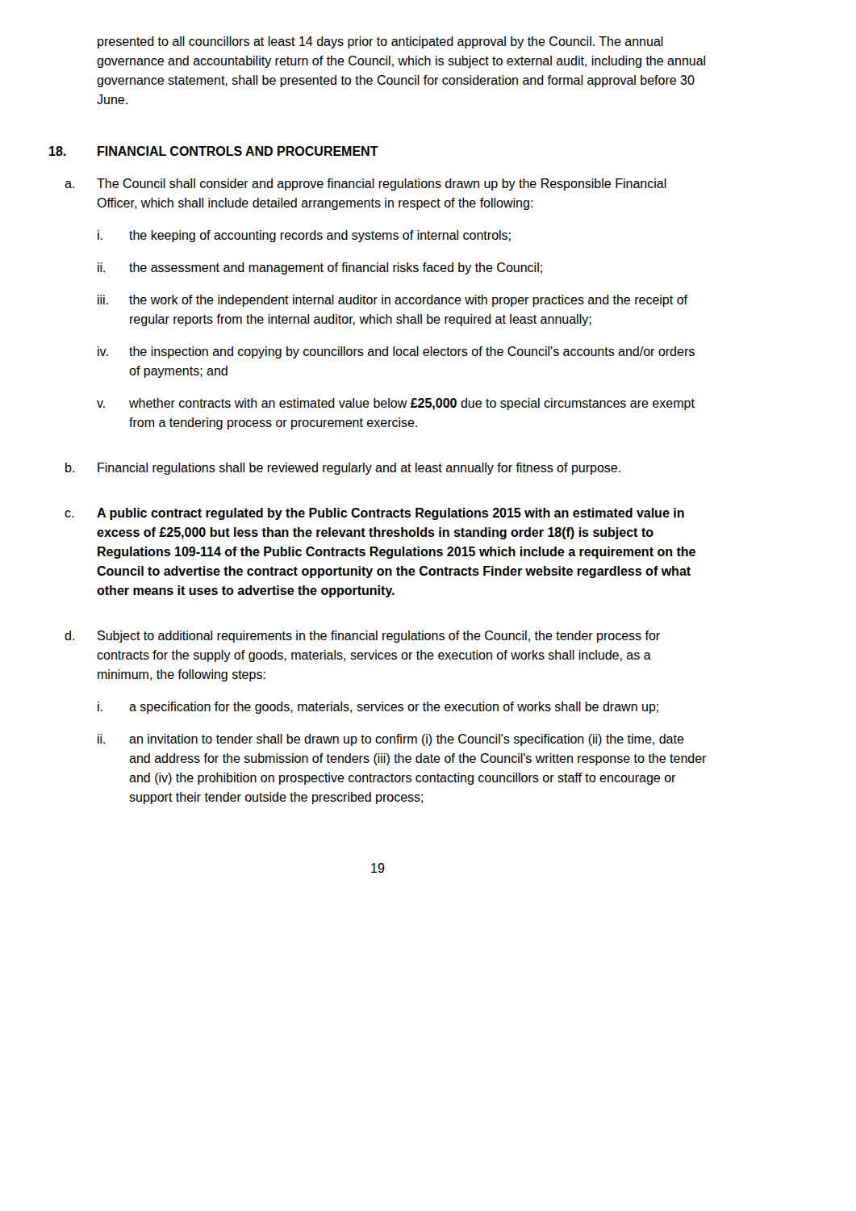presented to all councillors at least 14 days prior to anticipated approval by the Council. The annual governance and accountability return of the Council, which is subject to external audit, including the annual governance statement, shall be presented to the Council for consideration and formal approval before 30 June.
18. FINANCIAL CONTROLS AND PROCUREMENT
a.
The Council shall consider and approve financial regulations drawn up by the Responsible Financial Officer, which shall include detailed arrangements in respect of the following:
the keeping of accounting records and systems of internal controls;
the assessment and management of financial risks faced by the Council;
the work of the independent internal auditor in accordance with proper practices and the receipt of regular reports from the internal auditor, which shall be required at least annually;
the inspection and copying by councillors and local electors of the Council's accounts and/or orders of payments; and
whether contracts with an estimated value below £25,000 due to special circumstances are exempt from a tendering process or procurement exercise.
b.
Financial regulations shall be reviewed regularly and at least annually for fitness of purpose.
c.
A public contract regulated by the Public Contracts Regulations 2015 with an estimated value in excess of £25,000 but less than the relevant thresholds in standing order 18(f) is subject to Regulations 109-114 of the Public Contracts Regulations 2015 which include a requirement on the Council to advertise the contract opportunity on the Contracts Finder website regardless of what other means it uses to advertise the opportunity.
d.
Subject to additional requirements in the financial regulations of the Council, the tender process for contracts for the supply of goods, materials, services or the execution of works shall include, as a minimum, the following steps:
a specification for the goods, materials, services or the execution of works shall be drawn up;
an invitation to tender shall be drawn up to confirm (i) the Council's specification (ii) the time, date and address for the submission of tenders (iii) the date of the Council's written response to the tender and (iv) the prohibition on prospective contractors contacting councillors or staff to encourage or support their tender outside the prescribed process;
19